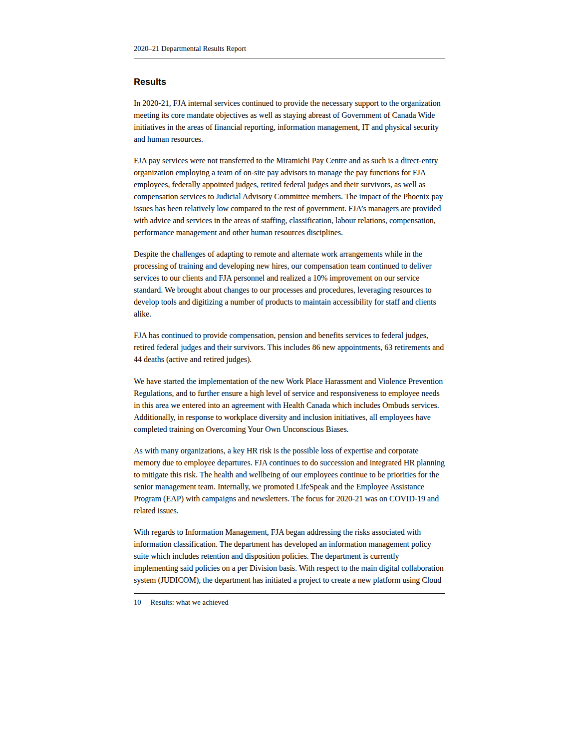2020–21 Departmental Results Report
Results
In 2020-21, FJA internal services continued to provide the necessary support to the organization meeting its core mandate objectives as well as staying abreast of Government of Canada Wide initiatives in the areas of financial reporting, information management, IT and physical security and human resources.
FJA pay services were not transferred to the Miramichi Pay Centre and as such is a direct-entry organization employing a team of on-site pay advisors to manage the pay functions for FJA employees, federally appointed judges, retired federal judges and their survivors, as well as compensation services to Judicial Advisory Committee members. The impact of the Phoenix pay issues has been relatively low compared to the rest of government. FJA’s managers are provided with advice and services in the areas of staffing, classification, labour relations, compensation, performance management and other human resources disciplines.
Despite the challenges of adapting to remote and alternate work arrangements while in the processing of training and developing new hires, our compensation team continued to deliver services to our clients and FJA personnel and realized a 10% improvement on our service standard. We brought about changes to our processes and procedures, leveraging resources to develop tools and digitizing a number of products to maintain accessibility for staff and clients alike.
FJA has continued to provide compensation, pension and benefits services to federal judges, retired federal judges and their survivors. This includes 86 new appointments, 63 retirements and 44 deaths (active and retired judges).
We have started the implementation of the new Work Place Harassment and Violence Prevention Regulations, and to further ensure a high level of service and responsiveness to employee needs in this area we entered into an agreement with Health Canada which includes Ombuds services. Additionally, in response to workplace diversity and inclusion initiatives, all employees have completed training on Overcoming Your Own Unconscious Biases.
As with many organizations, a key HR risk is the possible loss of expertise and corporate memory due to employee departures. FJA continues to do succession and integrated HR planning to mitigate this risk. The health and wellbeing of our employees continue to be priorities for the senior management team. Internally, we promoted LifeSpeak and the Employee Assistance Program (EAP) with campaigns and newsletters. The focus for 2020-21 was on COVID-19 and related issues.
With regards to Information Management, FJA began addressing the risks associated with information classification. The department has developed an information management policy suite which includes retention and disposition policies. The department is currently implementing said policies on a per Division basis. With respect to the main digital collaboration system (JUDICOM), the department has initiated a project to create a new platform using Cloud
10 Results: what we achieved